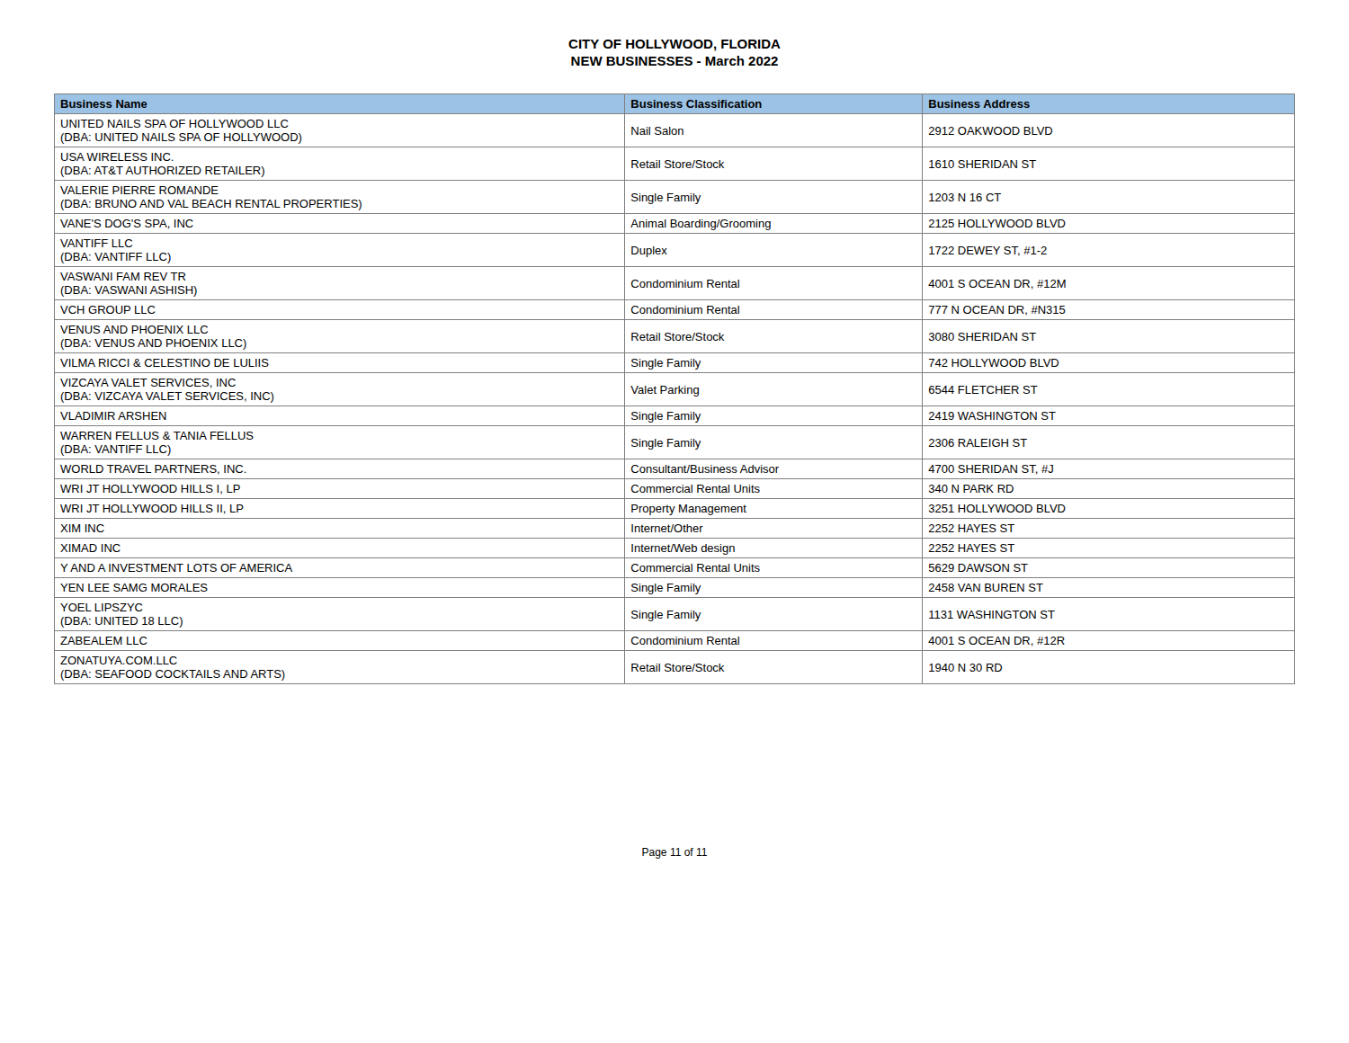CITY OF HOLLYWOOD, FLORIDA
NEW BUSINESSES - March 2022
| Business Name | Business Classification | Business Address |
| --- | --- | --- |
| UNITED NAILS SPA OF HOLLYWOOD LLC (DBA: UNITED NAILS SPA OF HOLLYWOOD) | Nail Salon | 2912 OAKWOOD BLVD |
| USA WIRELESS INC. (DBA: AT&T AUTHORIZED RETAILER) | Retail Store/Stock | 1610 SHERIDAN ST |
| VALERIE PIERRE ROMANDE (DBA: BRUNO AND VAL BEACH RENTAL PROPERTIES) | Single Family | 1203 N 16 CT |
| VANE'S DOG'S SPA, INC | Animal Boarding/Grooming | 2125 HOLLYWOOD BLVD |
| VANTIFF LLC (DBA: VANTIFF LLC) | Duplex | 1722 DEWEY ST, #1-2 |
| VASWANI FAM REV TR (DBA: VASWANI ASHISH) | Condominium Rental | 4001 S OCEAN DR, #12M |
| VCH GROUP LLC | Condominium Rental | 777 N OCEAN DR, #N315 |
| VENUS AND PHOENIX LLC (DBA: VENUS AND PHOENIX LLC) | Retail Store/Stock | 3080 SHERIDAN ST |
| VILMA RICCI & CELESTINO DE LULIIS | Single Family | 742 HOLLYWOOD BLVD |
| VIZCAYA VALET SERVICES, INC (DBA: VIZCAYA VALET SERVICES, INC) | Valet Parking | 6544 FLETCHER ST |
| VLADIMIR ARSHEN | Single Family | 2419 WASHINGTON ST |
| WARREN FELLUS & TANIA FELLUS (DBA: VANTIFF LLC) | Single Family | 2306 RALEIGH ST |
| WORLD TRAVEL PARTNERS, INC. | Consultant/Business Advisor | 4700 SHERIDAN ST, #J |
| WRI JT HOLLYWOOD HILLS I, LP | Commercial Rental Units | 340 N PARK RD |
| WRI JT HOLLYWOOD HILLS II, LP | Property Management | 3251 HOLLYWOOD BLVD |
| XIM INC | Internet/Other | 2252 HAYES ST |
| XIMAD INC | Internet/Web design | 2252 HAYES ST |
| Y AND A INVESTMENT LOTS OF AMERICA | Commercial Rental Units | 5629 DAWSON ST |
| YEN LEE SAMG MORALES | Single Family | 2458 VAN BUREN ST |
| YOEL LIPSZYC (DBA: UNITED 18 LLC) | Single Family | 1131 WASHINGTON ST |
| ZABEALEM LLC | Condominium Rental | 4001 S OCEAN DR, #12R |
| ZONATUYA.COM.LLC (DBA: SEAFOOD COCKTAILS AND ARTS) | Retail Store/Stock | 1940 N 30 RD |
Page 11 of 11